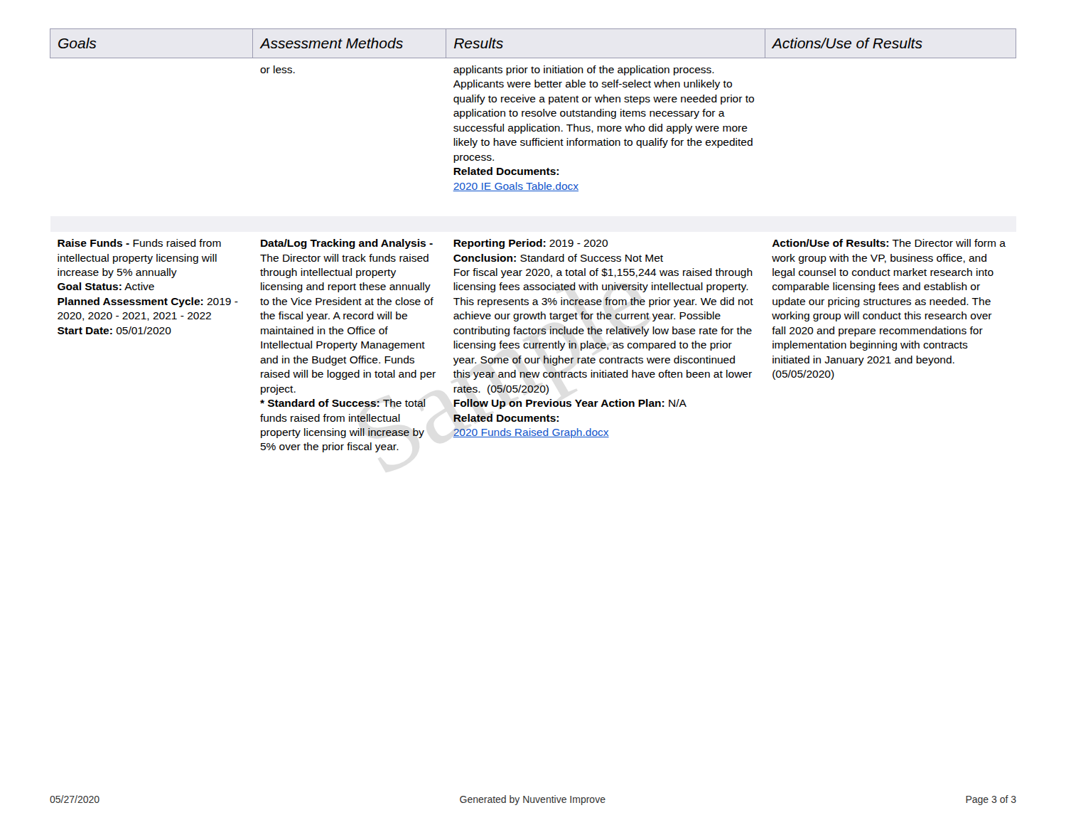Sample
| Goals | Assessment Methods | Results | Actions/Use of Results |
| --- | --- | --- | --- |
| | or less. | applicants prior to initiation of the application process. Applicants were better able to self-select when unlikely to qualify to receive a patent or when steps were needed prior to application to resolve outstanding items necessary for a successful application. Thus, more who did apply were more likely to have sufficient information to qualify for the expedited process. Related Documents: 2020 IE Goals Table.docx | |
| Raise Funds - Funds raised from intellectual property licensing will increase by 5% annually Goal Status: Active Planned Assessment Cycle: 2019 - 2020, 2020 - 2021, 2021 - 2022 Start Date: 05/01/2020 | Data/Log Tracking and Analysis - The Director will track funds raised through intellectual property licensing and report these annually to the Vice President at the close of the fiscal year. A record will be maintained in the Office of Intellectual Property Management and in the Budget Office. Funds raised will be logged in total and per project. * Standard of Success: The total funds raised from intellectual property licensing will increase by 5% over the prior fiscal year. | Reporting Period: 2019 - 2020 Conclusion: Standard of Success Not Met For fiscal year 2020, a total of $1,155,244 was raised through licensing fees associated with university intellectual property. This represents a 3% increase from the prior year. We did not achieve our growth target for the current year. Possible contributing factors include the relatively low base rate for the licensing fees currently in place, as compared to the prior year. Some of our higher rate contracts were discontinued this year and new contracts initiated have often been at lower rates. (05/05/2020) Follow Up on Previous Year Action Plan: N/A Related Documents: 2020 Funds Raised Graph.docx | Action/Use of Results: The Director will form a work group with the VP, business office, and legal counsel to conduct market research into comparable licensing fees and establish or update our pricing structures as needed. The working group will conduct this research over fall 2020 and prepare recommendations for implementation beginning with contracts initiated in January 2021 and beyond. (05/05/2020) |
05/27/2020 Page 3 of 3
Generated by Nuventive Improve